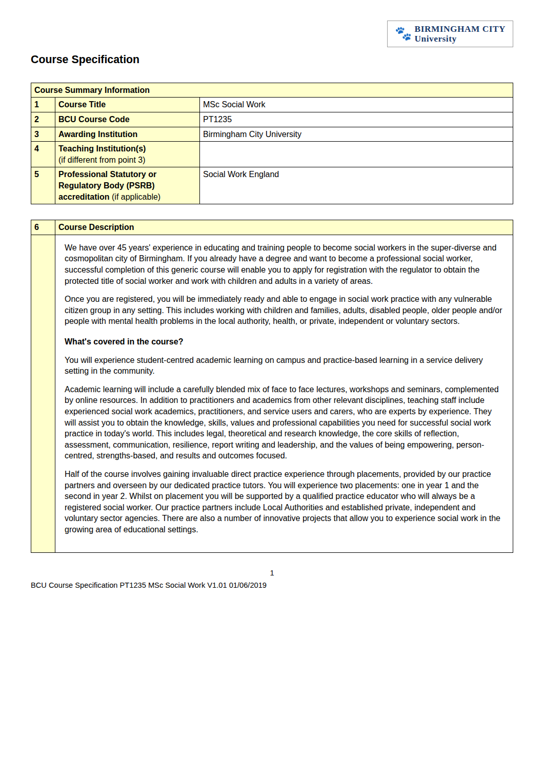🐾BIRMINGHAM CITY University
Course Specification
| Course Summary Information |
| 1 | Course Title | MSc Social Work |
| 2 | BCU Course Code | PT1235 |
| 3 | Awarding Institution | Birmingham City University |
| 4 | Teaching Institution(s) (if different from point 3) | |
| 5 | Professional Statutory or Regulatory Body (PSRB) accreditation (if applicable) | Social Work England |
| 6 | Course Description |
| | We have over 45 years' experience in educating and training people to become social workers in the super-diverse and cosmopolitan city of Birmingham. If you already have a degree and want to become a professional social worker, successful completion of this generic course will enable you to apply for registration with the regulator to obtain the protected title of social worker and work with children and adults in a variety of areas. Once you are registered, you will be immediately ready and able to engage in social work practice with any vulnerable citizen group in any setting. This includes working with children and families, adults, disabled people, older people and/or people with mental health problems in the local authority, health, or private, independent or voluntary sectors. What's covered in the course? You will experience student-centred academic learning on campus and practice-based learning in a service delivery setting in the community. Academic learning will include a carefully blended mix of face to face lectures, workshops and seminars, complemented by online resources. In addition to practitioners and academics from other relevant disciplines, teaching staff include experienced social work academics, practitioners, and service users and carers, who are experts by experience. They will assist you to obtain the knowledge, skills, values and professional capabilities you need for successful social work practice in today's world. This includes legal, theoretical and research knowledge, the core skills of reflection, assessment, communication, resilience, report writing and leadership, and the values of being empowering, person-centred, strengths-based, and results and outcomes focused. Half of the course involves gaining invaluable direct practice experience through placements, provided by our practice partners and overseen by our dedicated practice tutors. You will experience two placements: one in year 1 and the second in year 2. Whilst on placement you will be supported by a qualified practice educator who will always be a registered social worker. Our practice partners include Local Authorities and established private, independent and voluntary sector agencies. There are also a number of innovative projects that allow you to experience social work in the growing area of educational settings. |
1
BCU Course Specification PT1235 MSc Social Work V1.01 01/06/2019